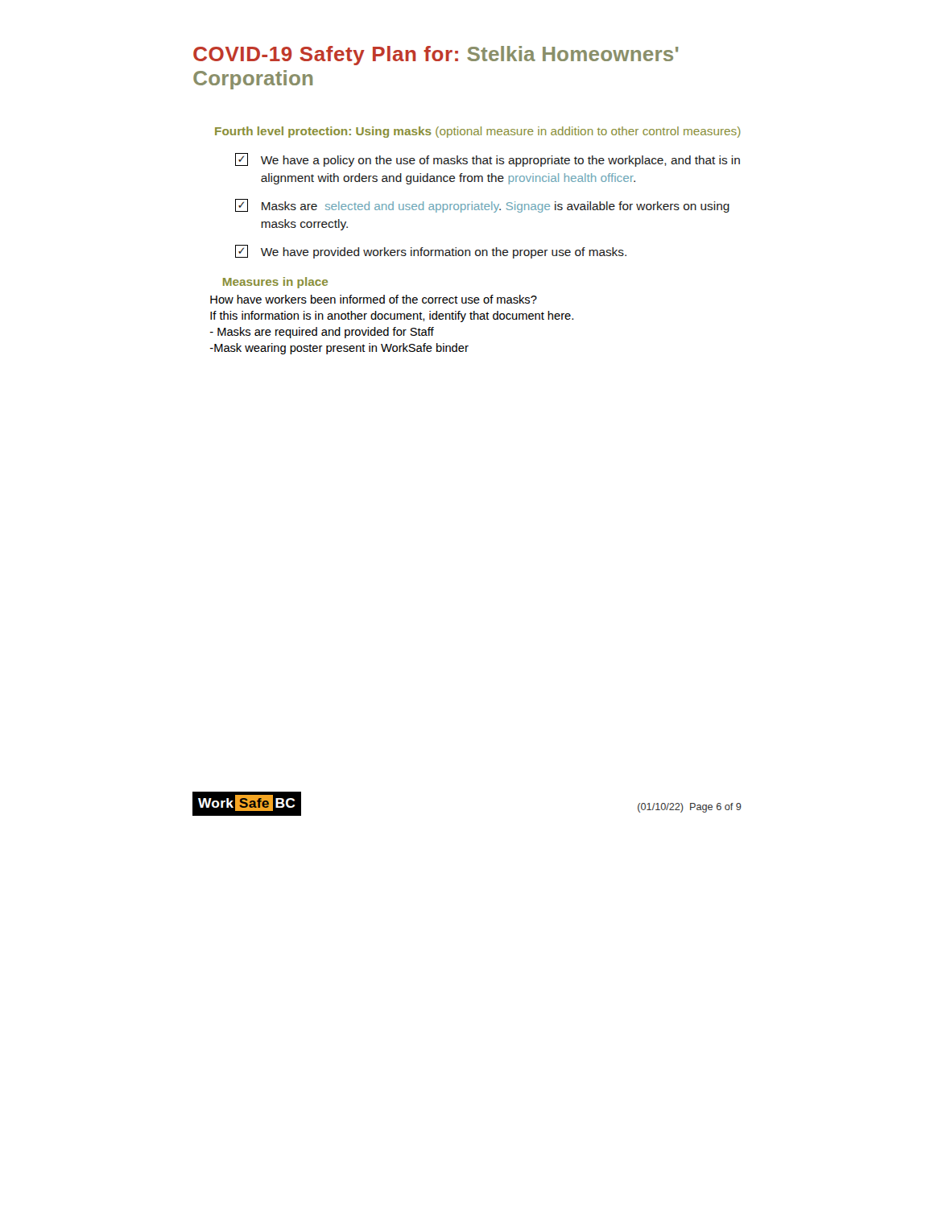COVID-19 Safety Plan for: Stelkia Homeowners' Corporation
Fourth level protection: Using masks (optional measure in addition to other control measures)
✓We have a policy on the use of masks that is appropriate to the workplace, and that is in alignment with orders and guidance from the provincial health officer.
✓Masks are selected and used appropriately. Signage is available for workers on using masks correctly.
✓We have provided workers information on the proper use of masks.
Measures in place
How have workers been informed of the correct use of masks?
If this information is in another document, identify that document here.
- Masks are required and provided for Staff
-Mask wearing poster present in WorkSafe binder
Work Safe BC (01/10/22) Page 6 of 9